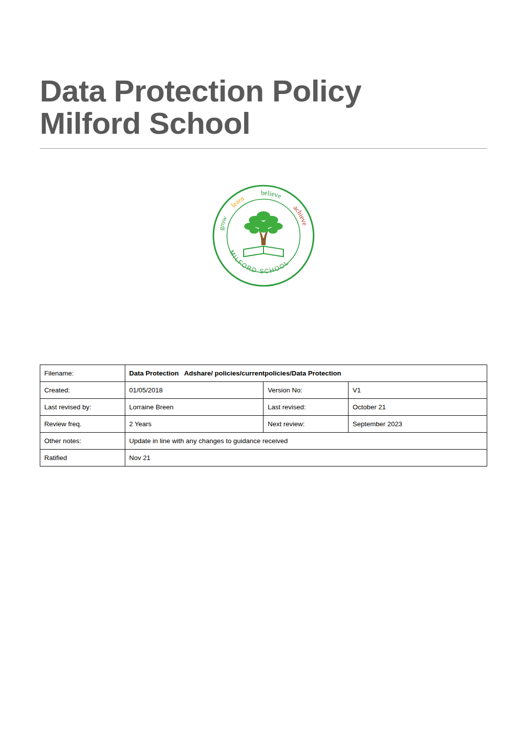Data Protection Policy
Milford School
grow learn believe achieve MILFORD SCHOOL
| Filename: | Data Protection Adshare/ policies/currentpolicies/Data Protection |
| Created: | 01/05/2018 | Version No: | V1 |
| Last revised by: | Lorraine Breen | Last revised: | October 21 |
| Review freq. | 2 Years | Next review: | September 2023 |
| Other notes: | Update in line with any changes to guidance received |
| Ratified | Nov 21 |